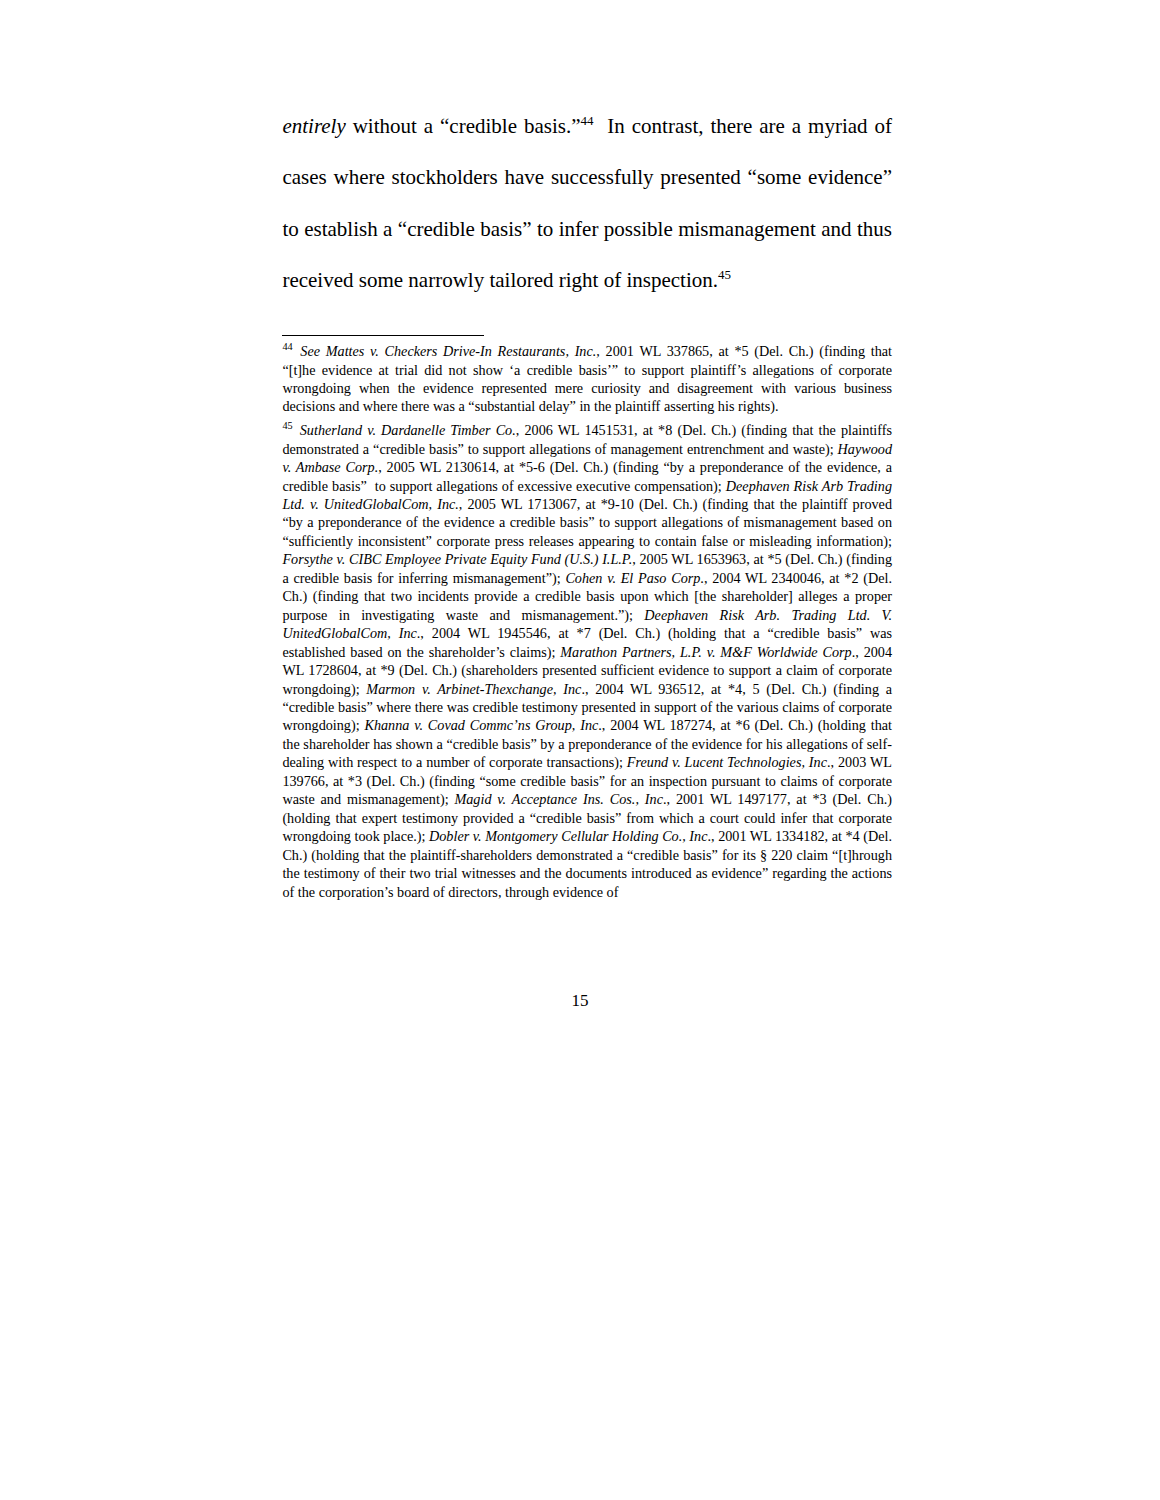entirely without a “credible basis.”44 In contrast, there are a myriad of cases where stockholders have successfully presented “some evidence” to establish a “credible basis” to infer possible mismanagement and thus received some narrowly tailored right of inspection.45
44 See Mattes v. Checkers Drive-In Restaurants, Inc., 2001 WL 337865, at *5 (Del. Ch.) (finding that “[t]he evidence at trial did not show ‘a credible basis’” to support plaintiff’s allegations of corporate wrongdoing when the evidence represented mere curiosity and disagreement with various business decisions and where there was a “substantial delay” in the plaintiff asserting his rights).
45 Sutherland v. Dardanelle Timber Co., 2006 WL 1451531, at *8 (Del. Ch.) (finding that the plaintiffs demonstrated a “credible basis” to support allegations of management entrenchment and waste); Haywood v. Ambase Corp., 2005 WL 2130614, at *5-6 (Del. Ch.) (finding “by a preponderance of the evidence, a credible basis” to support allegations of excessive executive compensation); Deephaven Risk Arb Trading Ltd. v. UnitedGlobalCom, Inc., 2005 WL 1713067, at *9-10 (Del. Ch.) (finding that the plaintiff proved “by a preponderance of the evidence a credible basis” to support allegations of mismanagement based on “sufficiently inconsistent” corporate press releases appearing to contain false or misleading information); Forsythe v. CIBC Employee Private Equity Fund (U.S.) I.L.P., 2005 WL 1653963, at *5 (Del. Ch.) (finding a credible basis for inferring mismanagement”); Cohen v. El Paso Corp., 2004 WL 2340046, at *2 (Del. Ch.) (finding that two incidents provide a credible basis upon which [the shareholder] alleges a proper purpose in investigating waste and mismanagement.”); Deephaven Risk Arb. Trading Ltd. V. UnitedGlobalCom, Inc., 2004 WL 1945546, at *7 (Del. Ch.) (holding that a “credible basis” was established based on the shareholder’s claims); Marathon Partners, L.P. v. M&F Worldwide Corp., 2004 WL 1728604, at *9 (Del. Ch.) (shareholders presented sufficient evidence to support a claim of corporate wrongdoing); Marmon v. Arbinet-Thexchange, Inc., 2004 WL 936512, at *4, 5 (Del. Ch.) (finding a “credible basis” where there was credible testimony presented in support of the various claims of corporate wrongdoing); Khanna v. Covad Commc’ns Group, Inc., 2004 WL 187274, at *6 (Del. Ch.) (holding that the shareholder has shown a “credible basis” by a preponderance of the evidence for his allegations of self-dealing with respect to a number of corporate transactions); Freund v. Lucent Technologies, Inc., 2003 WL 139766, at *3 (Del. Ch.) (finding “some credible basis” for an inspection pursuant to claims of corporate waste and mismanagement); Magid v. Acceptance Ins. Cos., Inc., 2001 WL 1497177, at *3 (Del. Ch.) (holding that expert testimony provided a “credible basis” from which a court could infer that corporate wrongdoing took place.); Dobler v. Montgomery Cellular Holding Co., Inc., 2001 WL 1334182, at *4 (Del. Ch.) (holding that the plaintiff-shareholders demonstrated a “credible basis” for its § 220 claim “[t]hrough the testimony of their two trial witnesses and the documents introduced as evidence” regarding the actions of the corporation’s board of directors, through evidence of
15